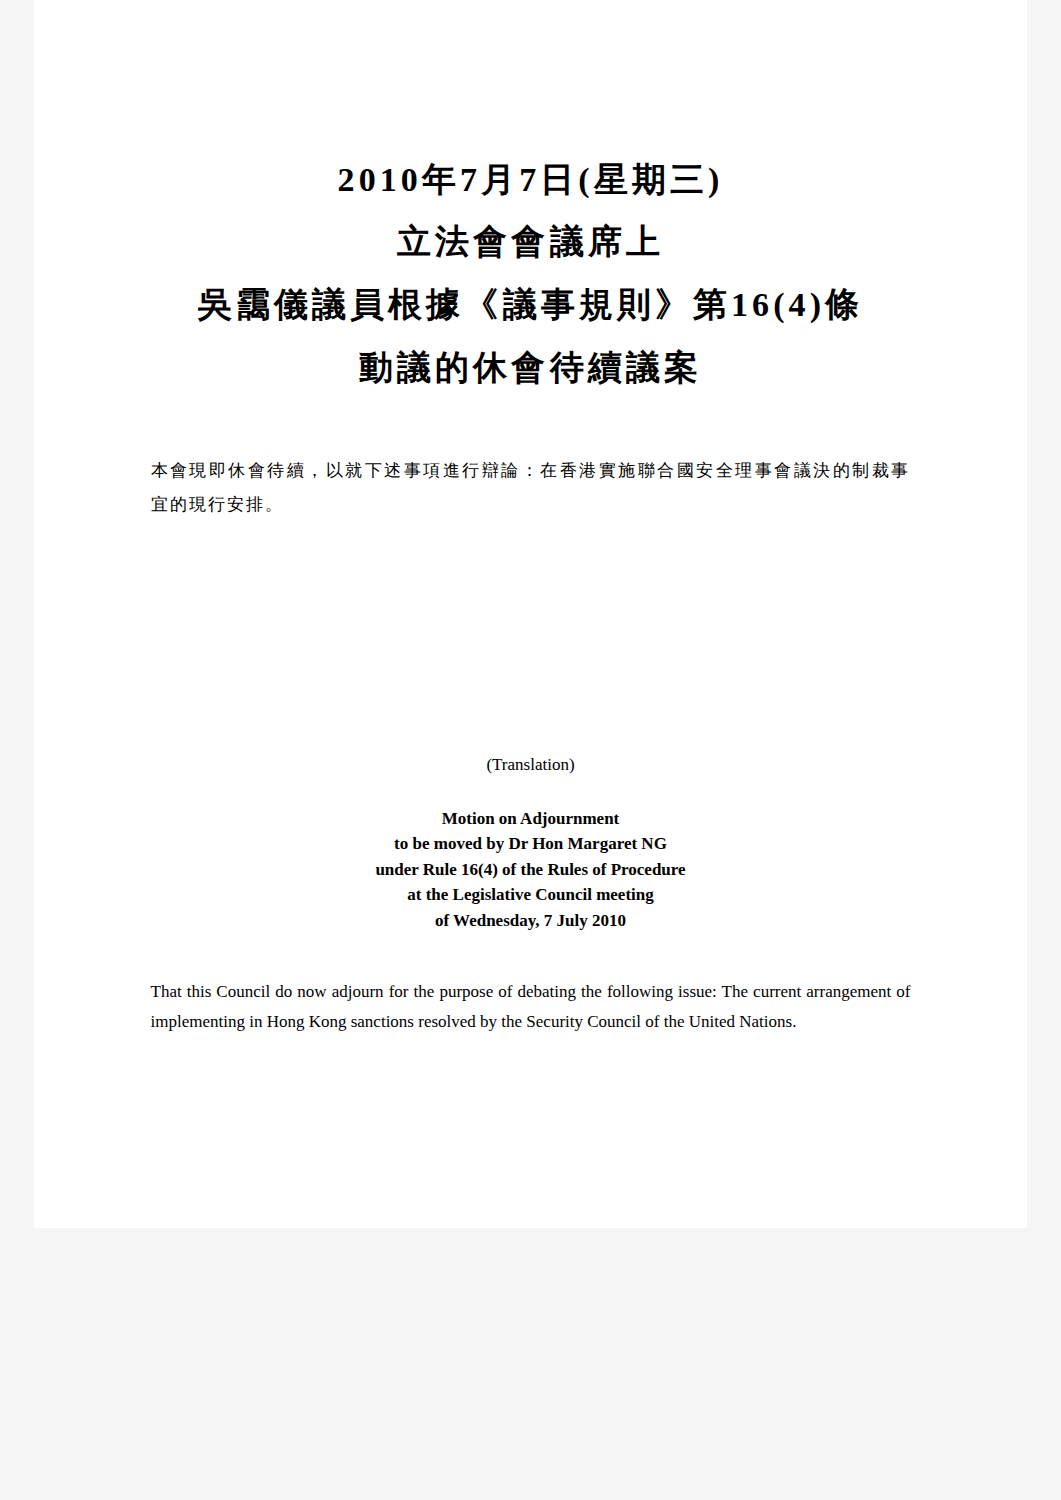2010年7月7日(星期三)
立法會會議席上
吳靄儀議員根據《議事規則》第16(4)條
動議的休會待續議案
本會現即休會待續，以就下述事項進行辯論：在香港實施聯合國安全理事會議決的制裁事宜的現行安排。
(Translation)
Motion on Adjournment
to be moved by Dr Hon Margaret NG
under Rule 16(4) of the Rules of Procedure
at the Legislative Council meeting
of Wednesday, 7 July 2010
That this Council do now adjourn for the purpose of debating the following issue: The current arrangement of implementing in Hong Kong sanctions resolved by the Security Council of the United Nations.